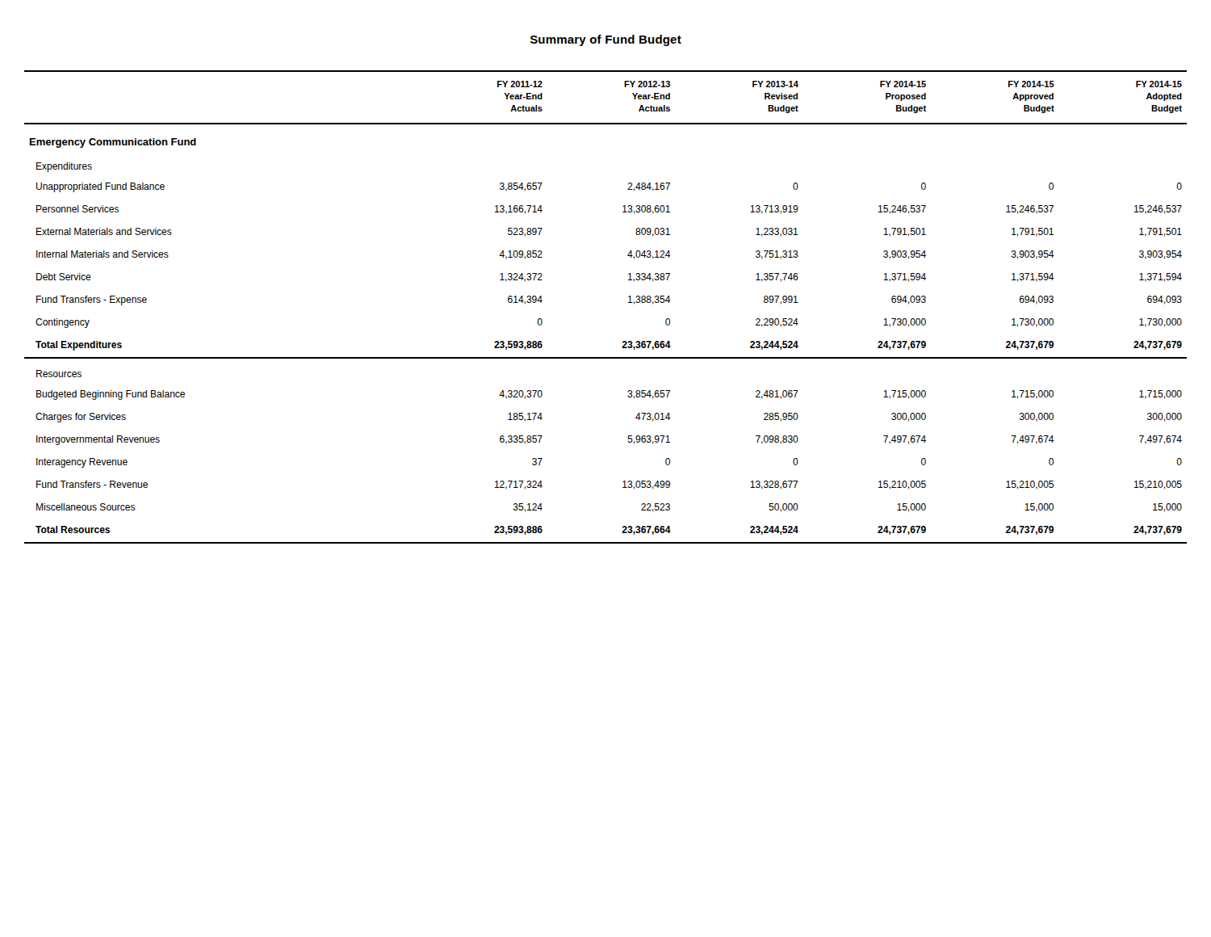Summary of Fund Budget
| | FY 2011-12 Year-End Actuals | FY 2012-13 Year-End Actuals | FY 2013-14 Revised Budget | FY 2014-15 Proposed Budget | FY 2014-15 Approved Budget | FY 2014-15 Adopted Budget |
| --- | --- | --- | --- | --- | --- | --- |
| Emergency Communication Fund |
| Expenditures | | | | | | |
| Unappropriated Fund Balance | 3,854,657 | 2,484,167 | 0 | 0 | 0 | 0 |
| Personnel Services | 13,166,714 | 13,308,601 | 13,713,919 | 15,246,537 | 15,246,537 | 15,246,537 |
| External Materials and Services | 523,897 | 809,031 | 1,233,031 | 1,791,501 | 1,791,501 | 1,791,501 |
| Internal Materials and Services | 4,109,852 | 4,043,124 | 3,751,313 | 3,903,954 | 3,903,954 | 3,903,954 |
| Debt Service | 1,324,372 | 1,334,387 | 1,357,746 | 1,371,594 | 1,371,594 | 1,371,594 |
| Fund Transfers - Expense | 614,394 | 1,388,354 | 897,991 | 694,093 | 694,093 | 694,093 |
| Contingency | 0 | 0 | 2,290,524 | 1,730,000 | 1,730,000 | 1,730,000 |
| Total Expenditures | 23,593,886 | 23,367,664 | 23,244,524 | 24,737,679 | 24,737,679 | 24,737,679 |
| Resources | | | | | | |
| Budgeted Beginning Fund Balance | 4,320,370 | 3,854,657 | 2,481,067 | 1,715,000 | 1,715,000 | 1,715,000 |
| Charges for Services | 185,174 | 473,014 | 285,950 | 300,000 | 300,000 | 300,000 |
| Intergovernmental Revenues | 6,335,857 | 5,963,971 | 7,098,830 | 7,497,674 | 7,497,674 | 7,497,674 |
| Interagency Revenue | 37 | 0 | 0 | 0 | 0 | 0 |
| Fund Transfers - Revenue | 12,717,324 | 13,053,499 | 13,328,677 | 15,210,005 | 15,210,005 | 15,210,005 |
| Miscellaneous Sources | 35,124 | 22,523 | 50,000 | 15,000 | 15,000 | 15,000 |
| Total Resources | 23,593,886 | 23,367,664 | 23,244,524 | 24,737,679 | 24,737,679 | 24,737,679 |